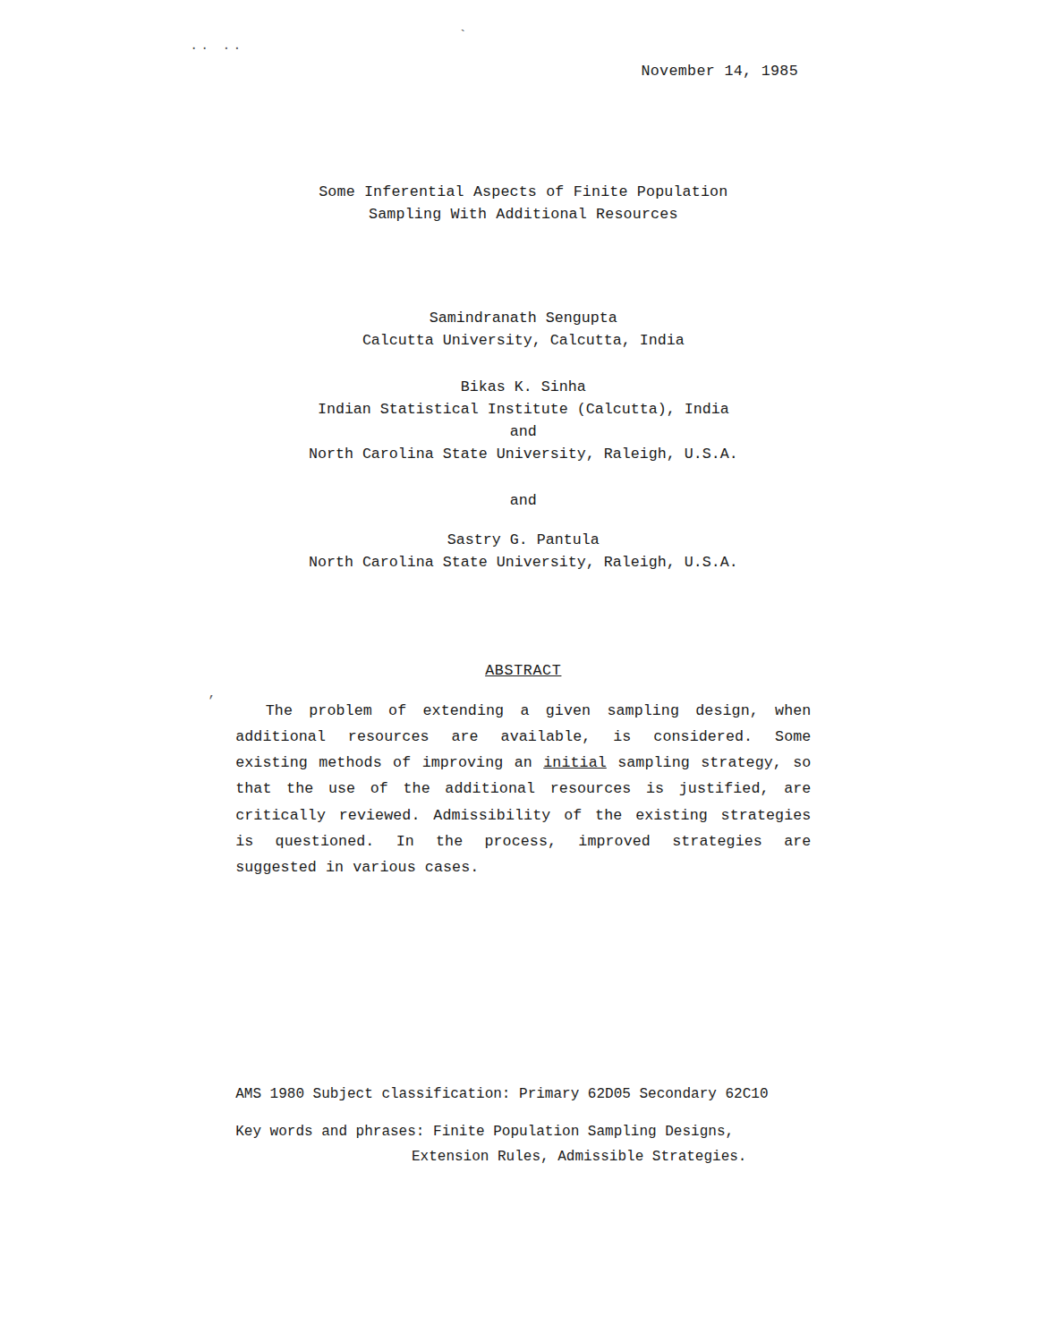.. ..
`
November 14, 1985
Some Inferential Aspects of Finite Population
Sampling With Additional Resources
Samindranath Sengupta
Calcutta University, Calcutta, India
Bikas K. Sinha
Indian Statistical Institute (Calcutta), India
and
North Carolina State University, Raleigh, U.S.A.
and
Sastry G. Pantula
North Carolina State University, Raleigh, U.S.A.
ABSTRACT
The problem of extending a given sampling design, when additional resources are available, is considered. Some existing methods of improving an initial sampling strategy, so that the use of the additional resources is justified, are critically reviewed. Admissibility of the existing strategies is questioned. In the process, improved strategies are suggested in various cases.
’
AMS 1980 Subject classification: Primary 62D05 Secondary 62C10
Key words and phrases: Finite Population Sampling Designs, Extension Rules, Admissible Strategies.